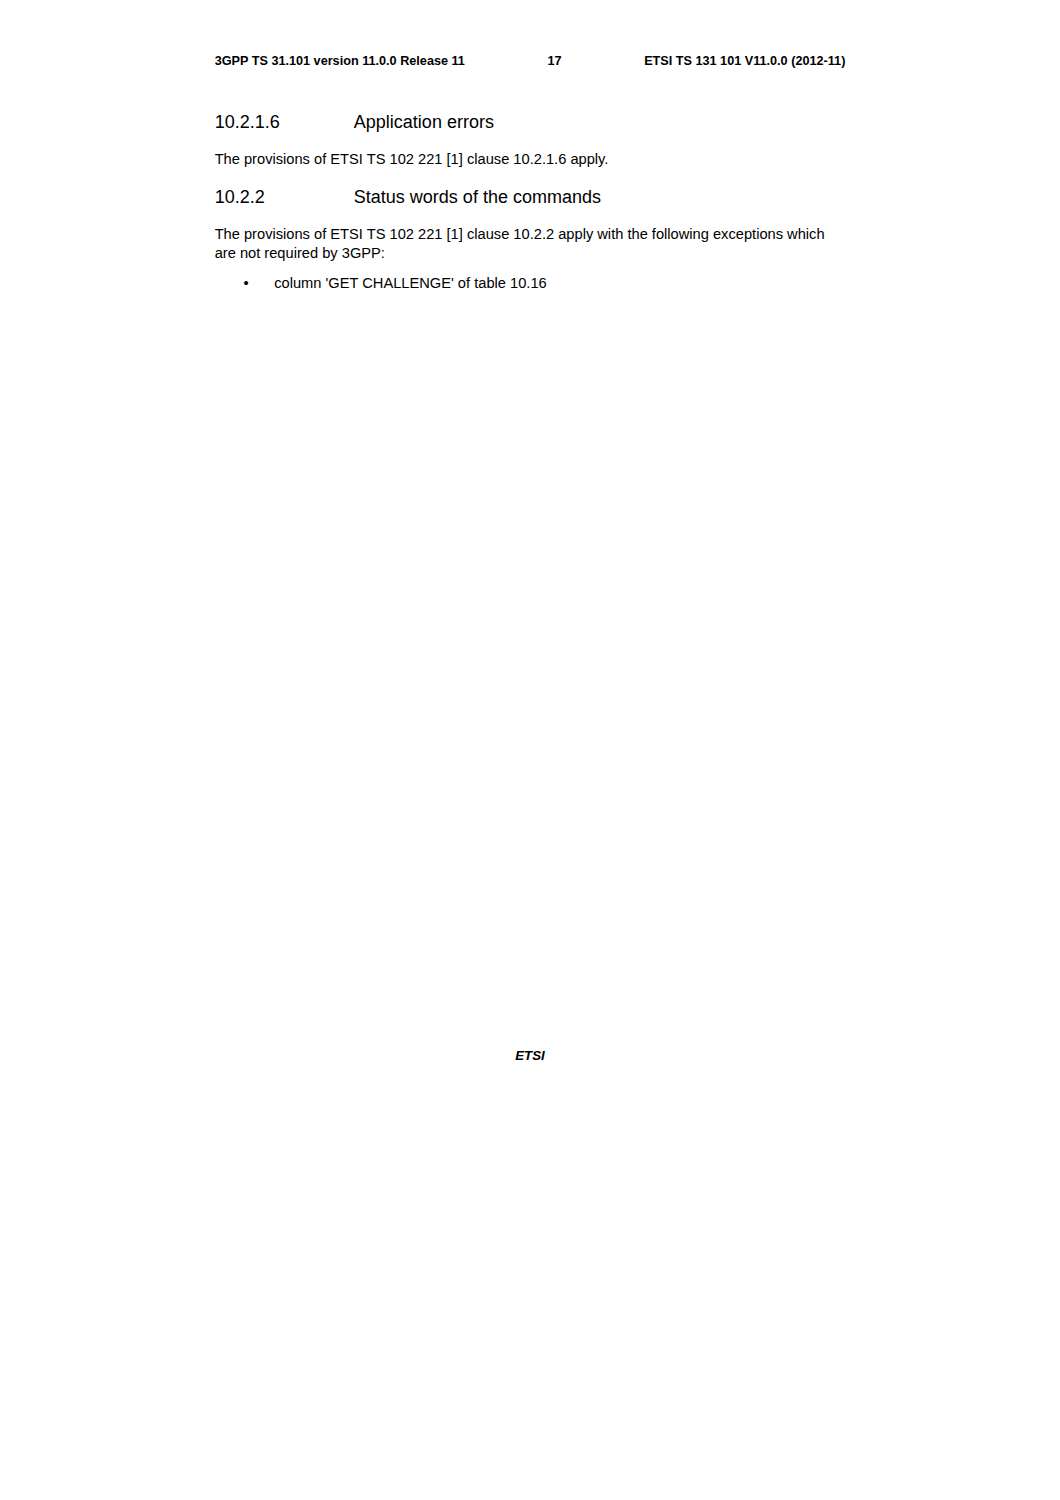3GPP TS 31.101 version 11.0.0 Release 11 17 ETSI TS 131 101 V11.0.0 (2012-11)
10.2.1.6 Application errors
The provisions of ETSI TS 102 221 [1] clause 10.2.1.6 apply.
10.2.2 Status words of the commands
The provisions of ETSI TS 102 221 [1] clause 10.2.2 apply with the following exceptions which are not required by 3GPP:
column 'GET CHALLENGE' of table 10.16
ETSI